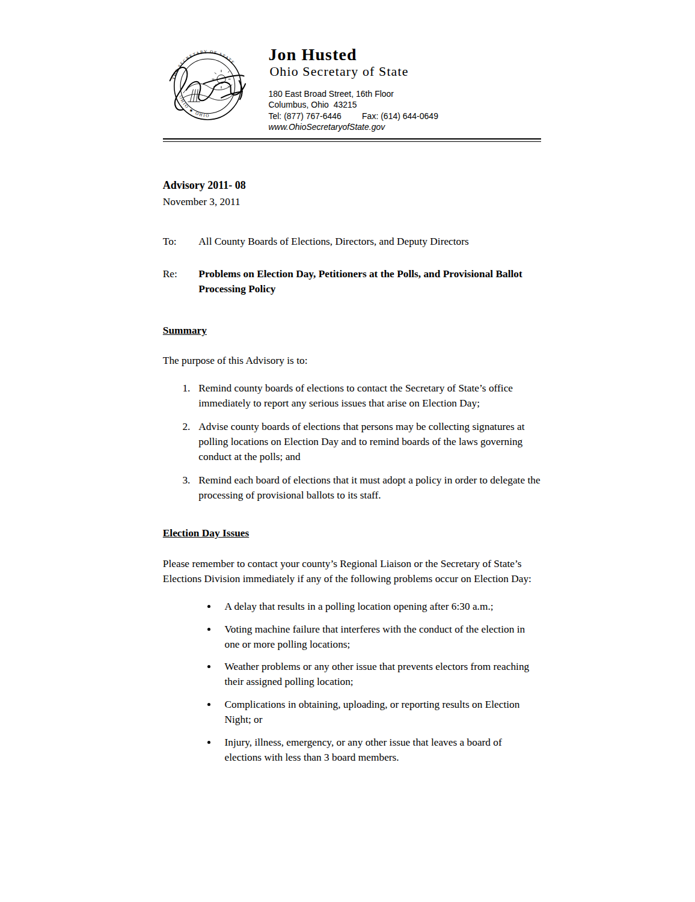THE SECRETARY OF STATE OHIO ★ OHIO
Jon Husted
Ohio Secretary of State
180 East Broad Street, 16th Floor
Columbus, Ohio 43215
Tel: (877) 767-6446 Fax: (614) 644-0649
www.OhioSecretaryofState.gov
Advisory 2011- 08
November 3, 2011
| To: | All County Boards of Elections, Directors, and Deputy Directors |
| Re: | Problems on Election Day, Petitioners at the Polls, and Provisional Ballot Processing Policy |
Summary
The purpose of this Advisory is to:
Remind county boards of elections to contact the Secretary of State’s office immediately to report any serious issues that arise on Election Day;
Advise county boards of elections that persons may be collecting signatures at polling locations on Election Day and to remind boards of the laws governing conduct at the polls; and
Remind each board of elections that it must adopt a policy in order to delegate the processing of provisional ballots to its staff.
Election Day Issues
Please remember to contact your county’s Regional Liaison or the Secretary of State’s Elections Division immediately if any of the following problems occur on Election Day:
A delay that results in a polling location opening after 6:30 a.m.;
Voting machine failure that interferes with the conduct of the election in one or more polling locations;
Weather problems or any other issue that prevents electors from reaching their assigned polling location;
Complications in obtaining, uploading, or reporting results on Election Night; or
Injury, illness, emergency, or any other issue that leaves a board of elections with less than 3 board members.